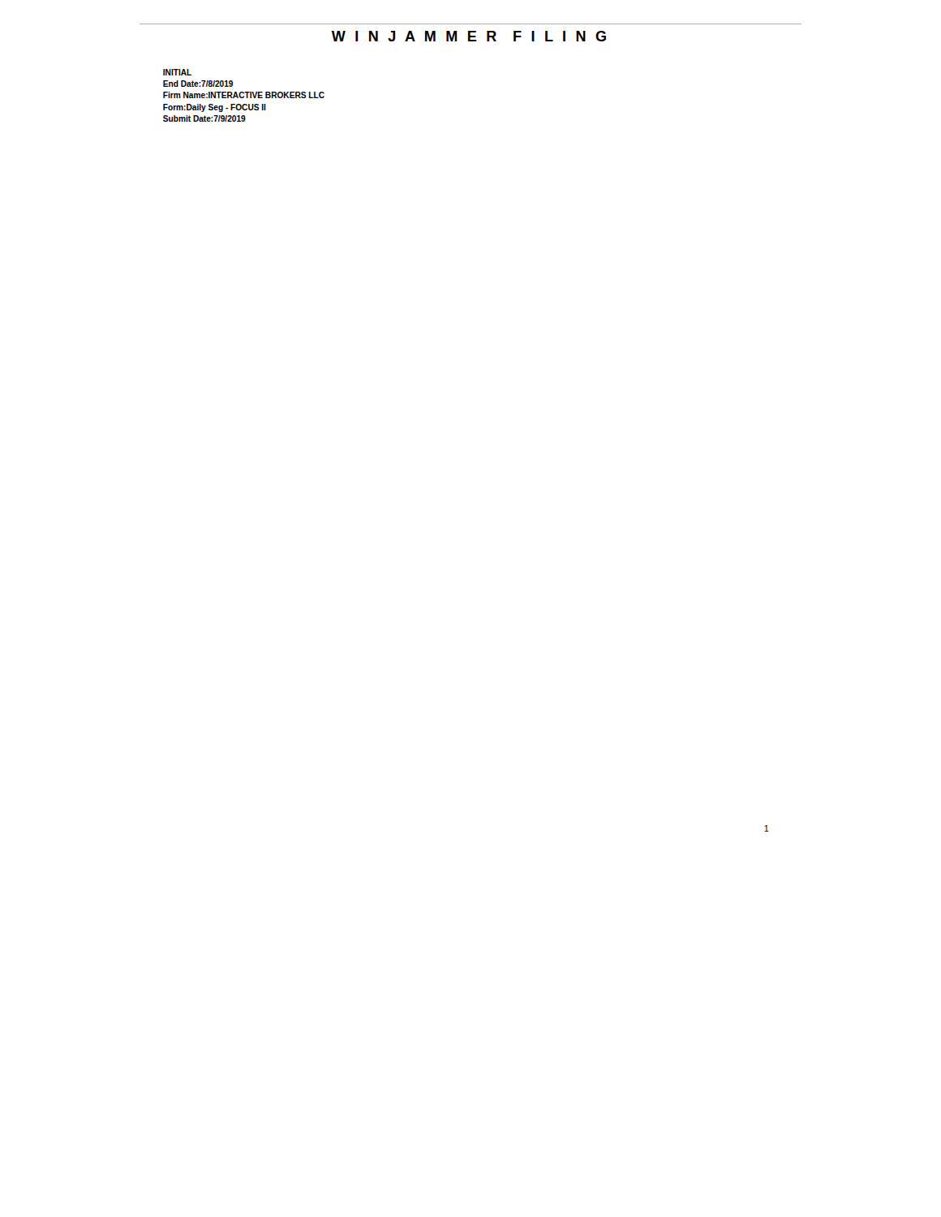W I N J A M M E R F I L I N G
INITIAL
End Date:7/8/2019
Firm Name:INTERACTIVE BROKERS LLC
Form:Daily Seg - FOCUS II
Submit Date:7/9/2019
1